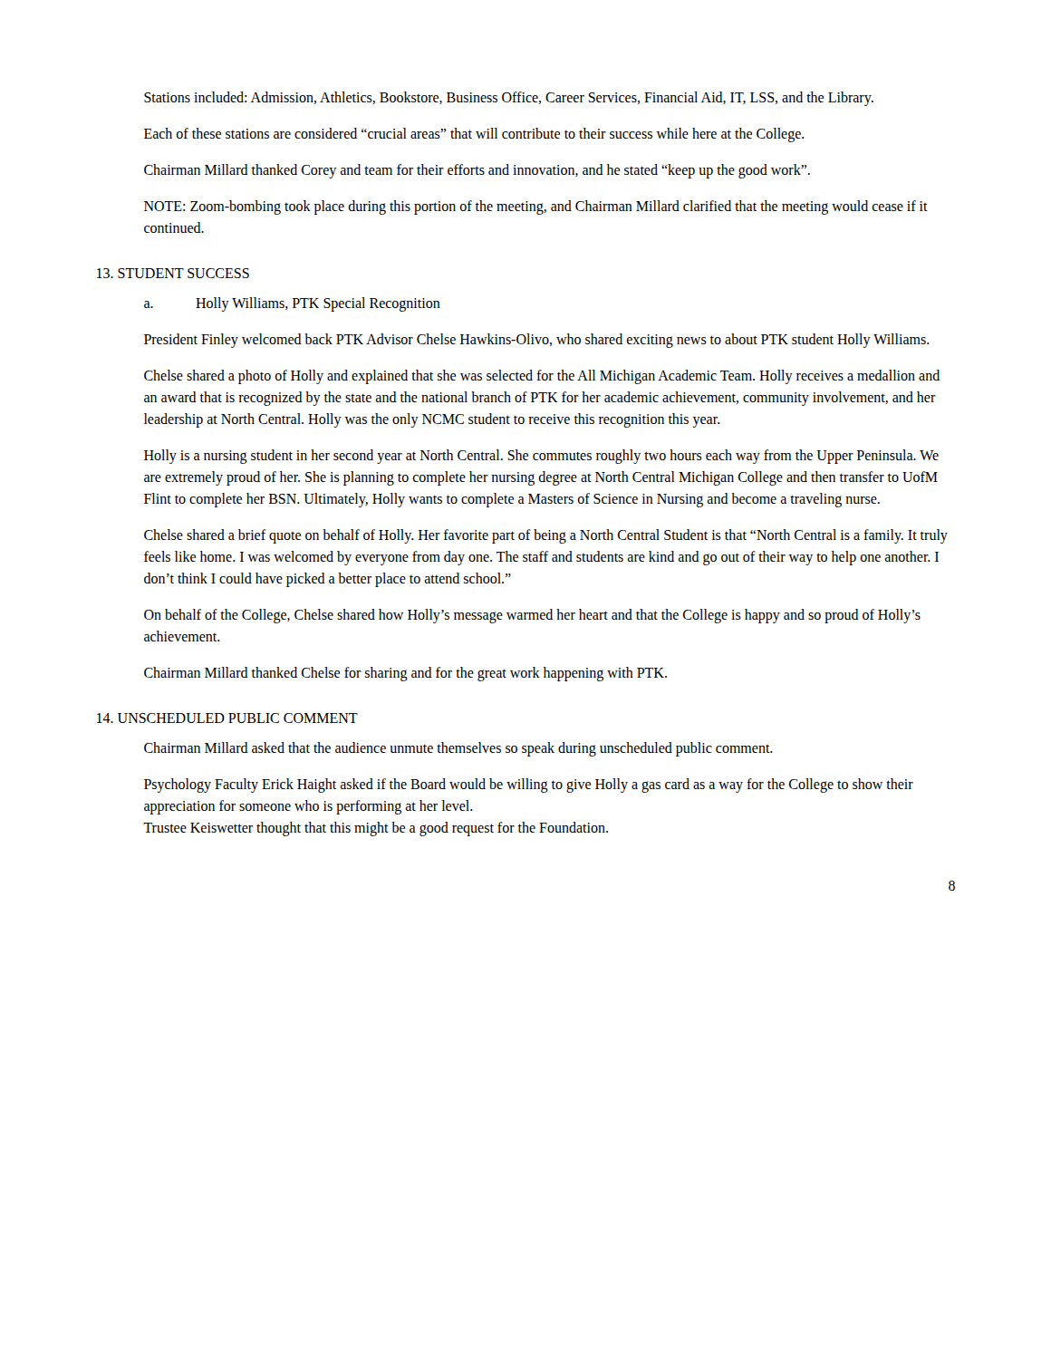Stations included: Admission, Athletics, Bookstore, Business Office, Career Services, Financial Aid, IT, LSS, and the Library.
Each of these stations are considered “crucial areas” that will contribute to their success while here at the College.
Chairman Millard thanked Corey and team for their efforts and innovation, and he stated “keep up the good work”.
NOTE: Zoom-bombing took place during this portion of the meeting, and Chairman Millard clarified that the meeting would cease if it continued.
13. STUDENT SUCCESS
a. Holly Williams, PTK Special Recognition
President Finley welcomed back PTK Advisor Chelse Hawkins-Olivo, who shared exciting news to about PTK student Holly Williams.
Chelse shared a photo of Holly and explained that she was selected for the All Michigan Academic Team. Holly receives a medallion and an award that is recognized by the state and the national branch of PTK for her academic achievement, community involvement, and her leadership at North Central. Holly was the only NCMC student to receive this recognition this year.
Holly is a nursing student in her second year at North Central. She commutes roughly two hours each way from the Upper Peninsula. We are extremely proud of her. She is planning to complete her nursing degree at North Central Michigan College and then transfer to UofM Flint to complete her BSN. Ultimately, Holly wants to complete a Masters of Science in Nursing and become a traveling nurse.
Chelse shared a brief quote on behalf of Holly. Her favorite part of being a North Central Student is that “North Central is a family. It truly feels like home. I was welcomed by everyone from day one. The staff and students are kind and go out of their way to help one another. I don’t think I could have picked a better place to attend school.”
On behalf of the College, Chelse shared how Holly’s message warmed her heart and that the College is happy and so proud of Holly’s achievement.
Chairman Millard thanked Chelse for sharing and for the great work happening with PTK.
14. UNSCHEDULED PUBLIC COMMENT
Chairman Millard asked that the audience unmute themselves so speak during unscheduled public comment.
Psychology Faculty Erick Haight asked if the Board would be willing to give Holly a gas card as a way for the College to show their appreciation for someone who is performing at her level.
Trustee Keiswetter thought that this might be a good request for the Foundation.
8